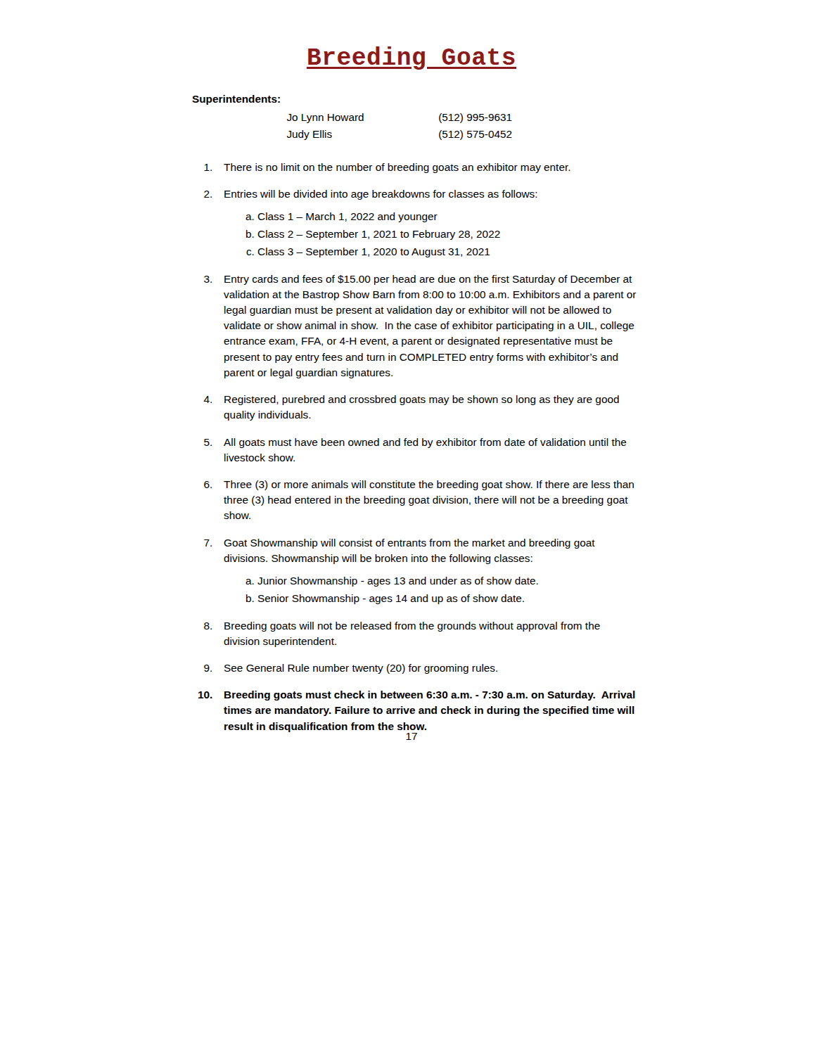Breeding Goats
Superintendents:
| Jo Lynn Howard | (512) 995-9631 |
| Judy Ellis | (512) 575-0452 |
There is no limit on the number of breeding goats an exhibitor may enter.
Entries will be divided into age breakdowns for classes as follows:
Class 1 – March 1, 2022 and younger
Class 2 – September 1, 2021 to February 28, 2022
Class 3 – September 1, 2020 to August 31, 2021
Entry cards and fees of $15.00 per head are due on the first Saturday of December at validation at the Bastrop Show Barn from 8:00 to 10:00 a.m. Exhibitors and a parent or legal guardian must be present at validation day or exhibitor will not be allowed to validate or show animal in show. In the case of exhibitor participating in a UIL, college entrance exam, FFA, or 4-H event, a parent or designated representative must be present to pay entry fees and turn in COMPLETED entry forms with exhibitor’s and parent or legal guardian signatures.
Registered, purebred and crossbred goats may be shown so long as they are good quality individuals.
All goats must have been owned and fed by exhibitor from date of validation until the livestock show.
Three (3) or more animals will constitute the breeding goat show. If there are less than three (3) head entered in the breeding goat division, there will not be a breeding goat show.
Goat Showmanship will consist of entrants from the market and breeding goat divisions. Showmanship will be broken into the following classes:
Junior Showmanship - ages 13 and under as of show date.
Senior Showmanship - ages 14 and up as of show date.
Breeding goats will not be released from the grounds without approval from the division superintendent.
See General Rule number twenty (20) for grooming rules.
Breeding goats must check in between 6:30 a.m. - 7:30 a.m. on Saturday. Arrival times are mandatory. Failure to arrive and check in during the specified time will result in disqualification from the show.
17